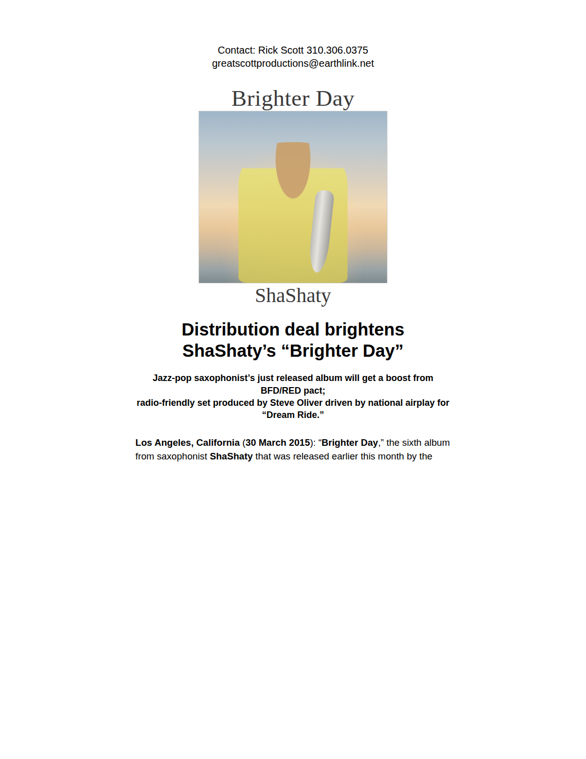Contact: Rick Scott 310.306.0375
greatscottproductions@earthlink.net
Brighter Day
ShaShaty
Distribution deal brightens ShaShaty’s “Brighter Day”
Jazz-pop saxophonist’s just released album will get a boost from BFD/RED pact;
radio-friendly set produced by Steve Oliver driven by national airplay for “Dream Ride.”
Los Angeles, California (30 March 2015): “Brighter Day,” the sixth album from saxophonist ShaShaty that was released earlier this month by the